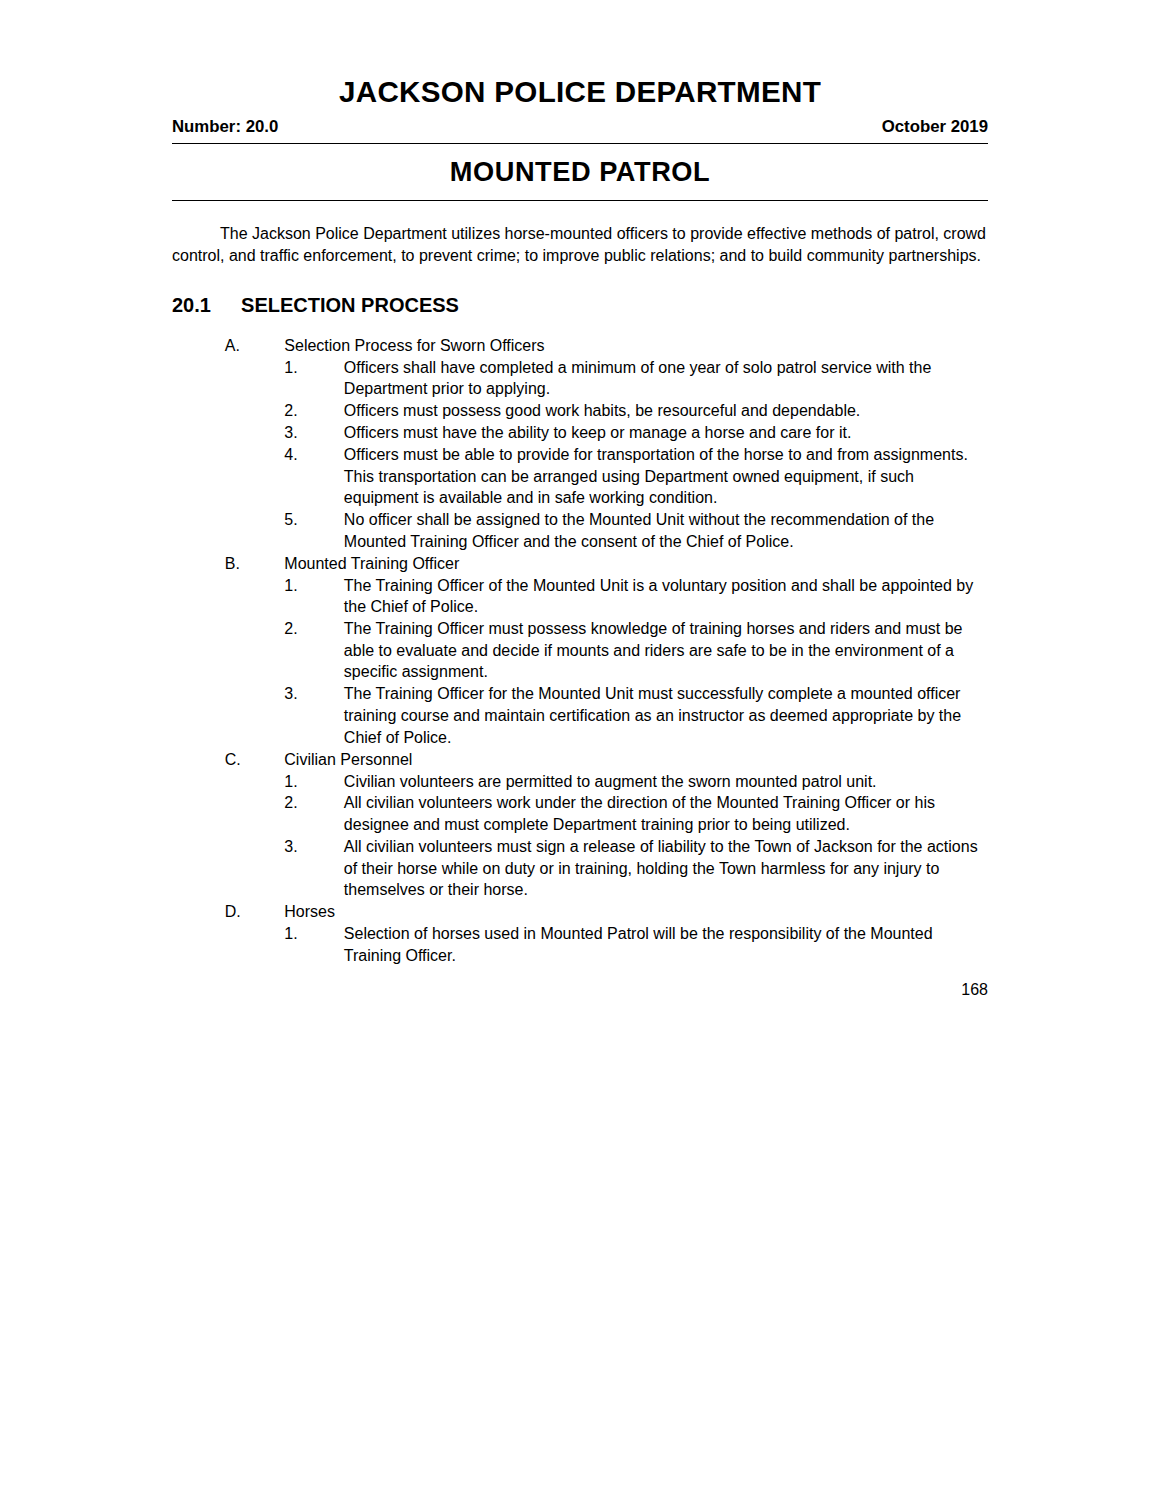JACKSON POLICE DEPARTMENT
Number: 20.0 October 2019
MOUNTED PATROL
The Jackson Police Department utilizes horse-mounted officers to provide effective methods of patrol, crowd control, and traffic enforcement, to prevent crime; to improve public relations; and to build community partnerships.
20.1 SELECTION PROCESS
A. Selection Process for Sworn Officers
1. Officers shall have completed a minimum of one year of solo patrol service with the Department prior to applying.
2. Officers must possess good work habits, be resourceful and dependable.
3. Officers must have the ability to keep or manage a horse and care for it.
4. Officers must be able to provide for transportation of the horse to and from assignments. This transportation can be arranged using Department owned equipment, if such equipment is available and in safe working condition.
5. No officer shall be assigned to the Mounted Unit without the recommendation of the Mounted Training Officer and the consent of the Chief of Police.
B. Mounted Training Officer
1. The Training Officer of the Mounted Unit is a voluntary position and shall be appointed by the Chief of Police.
2. The Training Officer must possess knowledge of training horses and riders and must be able to evaluate and decide if mounts and riders are safe to be in the environment of a specific assignment.
3. The Training Officer for the Mounted Unit must successfully complete a mounted officer training course and maintain certification as an instructor as deemed appropriate by the Chief of Police.
C. Civilian Personnel
1. Civilian volunteers are permitted to augment the sworn mounted patrol unit.
2. All civilian volunteers work under the direction of the Mounted Training Officer or his designee and must complete Department training prior to being utilized.
3. All civilian volunteers must sign a release of liability to the Town of Jackson for the actions of their horse while on duty or in training, holding the Town harmless for any injury to themselves or their horse.
D. Horses
1. Selection of horses used in Mounted Patrol will be the responsibility of the Mounted Training Officer.
168